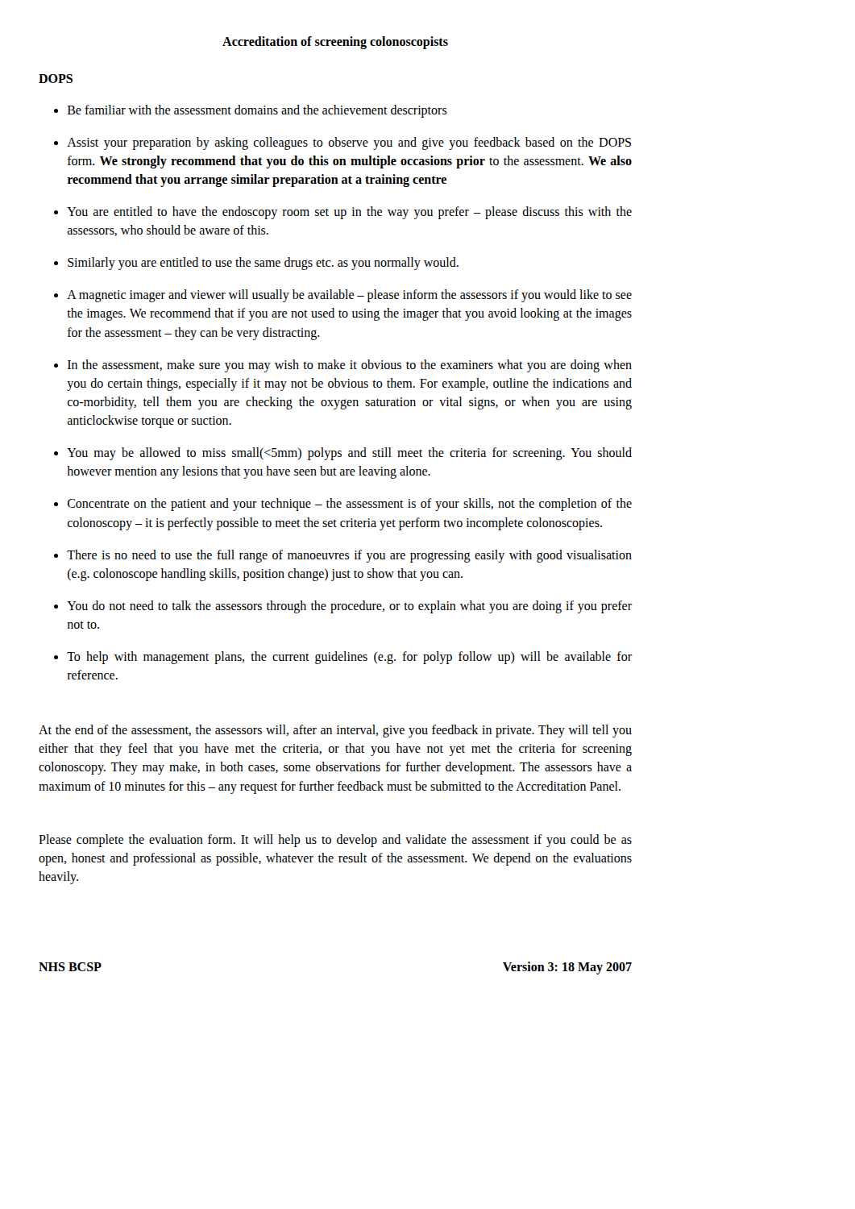Accreditation of screening colonoscopists
DOPS
Be familiar with the assessment domains and the achievement descriptors
Assist your preparation by asking colleagues to observe you and give you feedback based on the DOPS form. We strongly recommend that you do this on multiple occasions prior to the assessment. We also recommend that you arrange similar preparation at a training centre
You are entitled to have the endoscopy room set up in the way you prefer – please discuss this with the assessors, who should be aware of this.
Similarly you are entitled to use the same drugs etc. as you normally would.
A magnetic imager and viewer will usually be available – please inform the assessors if you would like to see the images. We recommend that if you are not used to using the imager that you avoid looking at the images for the assessment – they can be very distracting.
In the assessment, make sure you may wish to make it obvious to the examiners what you are doing when you do certain things, especially if it may not be obvious to them. For example, outline the indications and co-morbidity, tell them you are checking the oxygen saturation or vital signs, or when you are using anticlockwise torque or suction.
You may be allowed to miss small(<5mm) polyps and still meet the criteria for screening. You should however mention any lesions that you have seen but are leaving alone.
Concentrate on the patient and your technique – the assessment is of your skills, not the completion of the colonoscopy – it is perfectly possible to meet the set criteria yet perform two incomplete colonoscopies.
There is no need to use the full range of manoeuvres if you are progressing easily with good visualisation (e.g. colonoscope handling skills, position change) just to show that you can.
You do not need to talk the assessors through the procedure, or to explain what you are doing if you prefer not to.
To help with management plans, the current guidelines (e.g. for polyp follow up) will be available for reference.
At the end of the assessment, the assessors will, after an interval, give you feedback in private. They will tell you either that they feel that you have met the criteria, or that you have not yet met the criteria for screening colonoscopy. They may make, in both cases, some observations for further development. The assessors have a maximum of 10 minutes for this – any request for further feedback must be submitted to the Accreditation Panel.
Please complete the evaluation form. It will help us to develop and validate the assessment if you could be as open, honest and professional as possible, whatever the result of the assessment. We depend on the evaluations heavily.
NHS BCSP Version 3: 18 May 2007